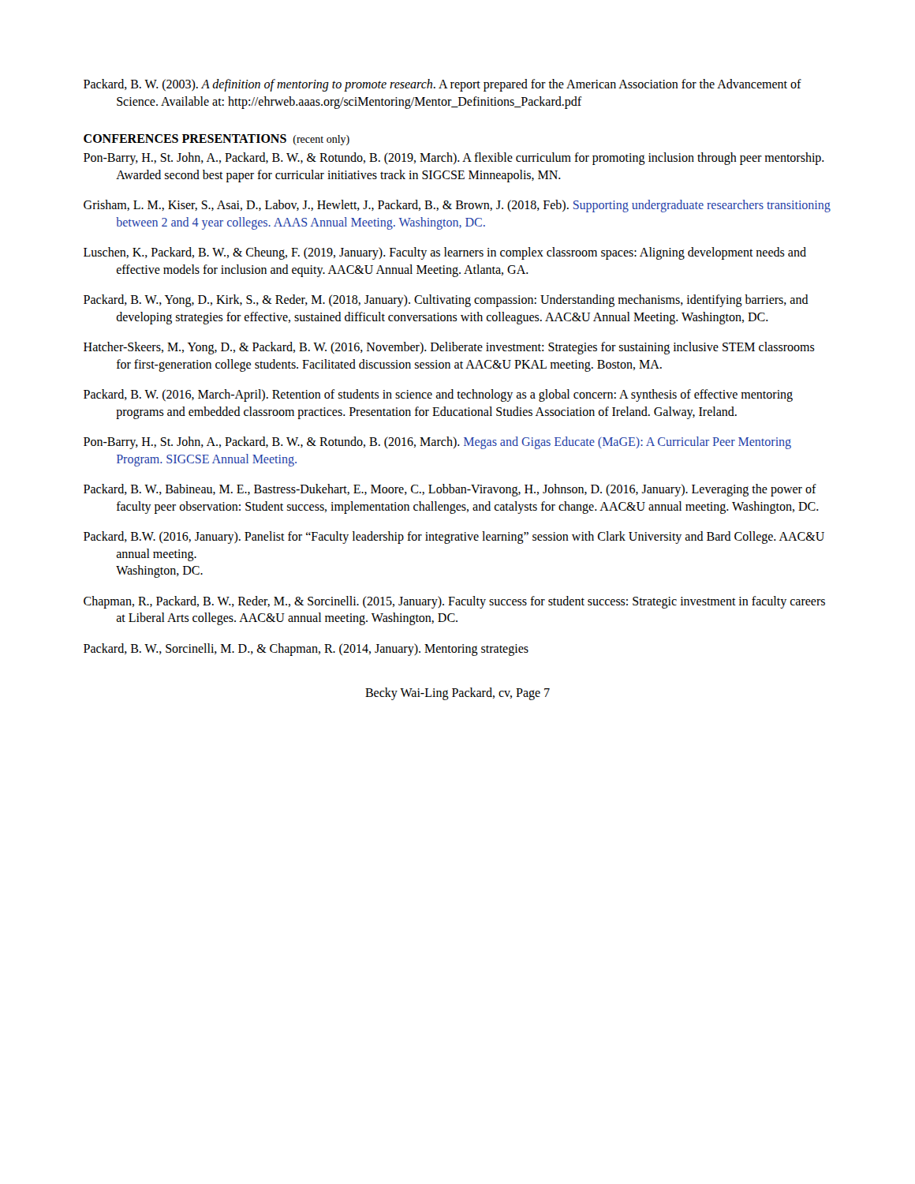Packard, B. W. (2003). A definition of mentoring to promote research. A report prepared for the American Association for the Advancement of Science. Available at: http://ehrweb.aaas.org/sciMentoring/Mentor_Definitions_Packard.pdf
CONFERENCES PRESENTATIONS (recent only)
Pon-Barry, H., St. John, A., Packard, B. W., & Rotundo, B. (2019, March). A flexible curriculum for promoting inclusion through peer mentorship. Awarded second best paper for curricular initiatives track in SIGCSE Minneapolis, MN.
Grisham, L. M., Kiser, S., Asai, D., Labov, J., Hewlett, J., Packard, B., & Brown, J. (2018, Feb). Supporting undergraduate researchers transitioning between 2 and 4 year colleges. AAAS Annual Meeting. Washington, DC.
Luschen, K., Packard, B. W., & Cheung, F. (2019, January). Faculty as learners in complex classroom spaces: Aligning development needs and effective models for inclusion and equity. AAC&U Annual Meeting. Atlanta, GA.
Packard, B. W., Yong, D., Kirk, S., & Reder, M. (2018, January). Cultivating compassion: Understanding mechanisms, identifying barriers, and developing strategies for effective, sustained difficult conversations with colleagues. AAC&U Annual Meeting. Washington, DC.
Hatcher-Skeers, M., Yong, D., & Packard, B. W. (2016, November). Deliberate investment: Strategies for sustaining inclusive STEM classrooms for first-generation college students. Facilitated discussion session at AAC&U PKAL meeting. Boston, MA.
Packard, B. W. (2016, March-April). Retention of students in science and technology as a global concern: A synthesis of effective mentoring programs and embedded classroom practices. Presentation for Educational Studies Association of Ireland. Galway, Ireland.
Pon-Barry, H., St. John, A., Packard, B. W., & Rotundo, B. (2016, March). Megas and Gigas Educate (MaGE): A Curricular Peer Mentoring Program. SIGCSE Annual Meeting.
Packard, B. W., Babineau, M. E., Bastress-Dukehart, E., Moore, C., Lobban-Viravong, H., Johnson, D. (2016, January). Leveraging the power of faculty peer observation: Student success, implementation challenges, and catalysts for change. AAC&U annual meeting. Washington, DC.
Packard, B.W. (2016, January). Panelist for “Faculty leadership for integrative learning” session with Clark University and Bard College. AAC&U annual meeting.
Washington, DC.
Chapman, R., Packard, B. W., Reder, M., & Sorcinelli. (2015, January). Faculty success for student success: Strategic investment in faculty careers at Liberal Arts colleges. AAC&U annual meeting. Washington, DC.
Packard, B. W., Sorcinelli, M. D., & Chapman, R. (2014, January). Mentoring strategies
Becky Wai-Ling Packard, cv, Page 7